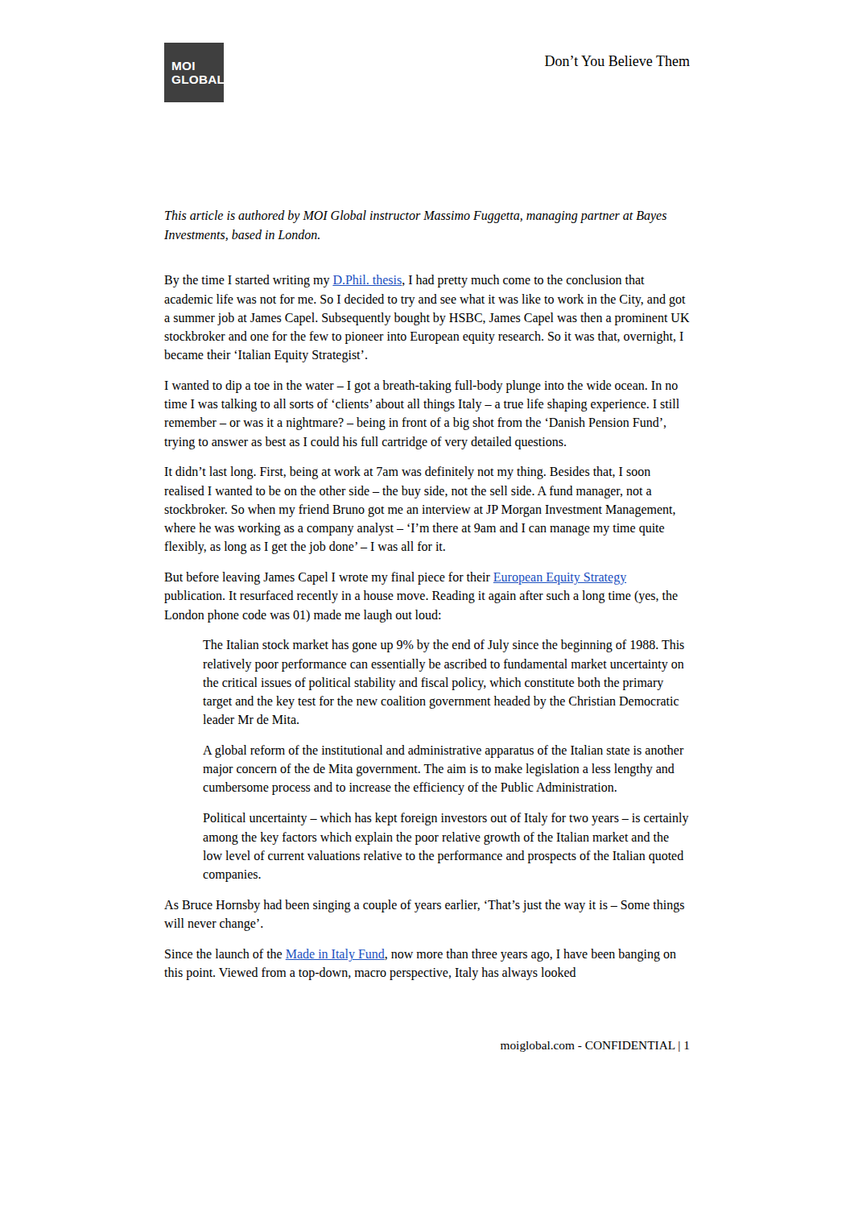MOI
GLOBAL
Don’t You Believe Them
This article is authored by MOI Global instructor Massimo Fuggetta, managing partner at Bayes Investments, based in London.
By the time I started writing my D.Phil. thesis, I had pretty much come to the conclusion that academic life was not for me. So I decided to try and see what it was like to work in the City, and got a summer job at James Capel. Subsequently bought by HSBC, James Capel was then a prominent UK stockbroker and one for the few to pioneer into European equity research. So it was that, overnight, I became their ‘Italian Equity Strategist’.
I wanted to dip a toe in the water – I got a breath-taking full-body plunge into the wide ocean. In no time I was talking to all sorts of ‘clients’ about all things Italy – a true life shaping experience. I still remember – or was it a nightmare? – being in front of a big shot from the ‘Danish Pension Fund’, trying to answer as best as I could his full cartridge of very detailed questions.
It didn’t last long. First, being at work at 7am was definitely not my thing. Besides that, I soon realised I wanted to be on the other side – the buy side, not the sell side. A fund manager, not a stockbroker. So when my friend Bruno got me an interview at JP Morgan Investment Management, where he was working as a company analyst – ‘I’m there at 9am and I can manage my time quite flexibly, as long as I get the job done’ – I was all for it.
But before leaving James Capel I wrote my final piece for their European Equity Strategy publication. It resurfaced recently in a house move. Reading it again after such a long time (yes, the London phone code was 01) made me laugh out loud:
The Italian stock market has gone up 9% by the end of July since the beginning of 1988. This relatively poor performance can essentially be ascribed to fundamental market uncertainty on the critical issues of political stability and fiscal policy, which constitute both the primary target and the key test for the new coalition government headed by the Christian Democratic leader Mr de Mita.
A global reform of the institutional and administrative apparatus of the Italian state is another major concern of the de Mita government. The aim is to make legislation a less lengthy and cumbersome process and to increase the efficiency of the Public Administration.
Political uncertainty – which has kept foreign investors out of Italy for two years – is certainly among the key factors which explain the poor relative growth of the Italian market and the low level of current valuations relative to the performance and prospects of the Italian quoted companies.
As Bruce Hornsby had been singing a couple of years earlier, ‘That’s just the way it is – Some things will never change’.
Since the launch of the Made in Italy Fund, now more than three years ago, I have been banging on this point. Viewed from a top-down, macro perspective, Italy has always looked
moiglobal.com - CONFIDENTIAL | 1